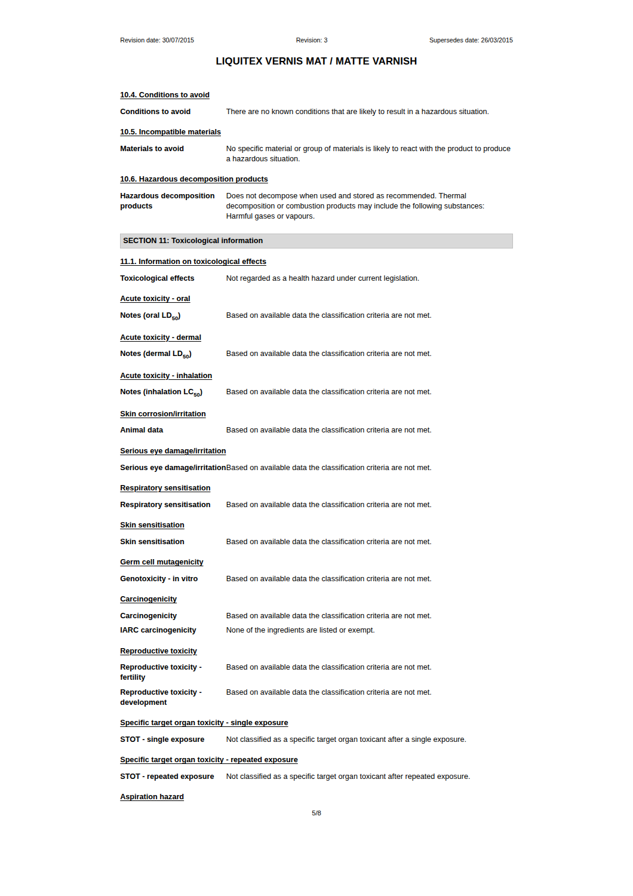Revision date: 30/07/2015 Revision: 3 Supersedes date: 26/03/2015
LIQUITEX VERNIS MAT / MATTE VARNISH
10.4. Conditions to avoid
| Conditions to avoid | There are no known conditions that are likely to result in a hazardous situation. |
10.5. Incompatible materials
| Materials to avoid | No specific material or group of materials is likely to react with the product to produce a hazardous situation. |
10.6. Hazardous decomposition products
| Hazardous decomposition products | Does not decompose when used and stored as recommended. Thermal decomposition or combustion products may include the following substances: Harmful gases or vapours. |
SECTION 11: Toxicological information
11.1. Information on toxicological effects
| Toxicological effects | Not regarded as a health hazard under current legislation. |
Acute toxicity - oral
| Notes (oral LD 50 ) | Based on available data the classification criteria are not met. |
Acute toxicity - dermal
| Notes (dermal LD 50 ) | Based on available data the classification criteria are not met. |
Acute toxicity - inhalation
| Notes (inhalation LC 50 ) | Based on available data the classification criteria are not met. |
Skin corrosion/irritation
| Animal data | Based on available data the classification criteria are not met. |
Serious eye damage/irritation
| Serious eye damage/irritation | Based on available data the classification criteria are not met. |
Respiratory sensitisation
| Respiratory sensitisation | Based on available data the classification criteria are not met. |
Skin sensitisation
| Skin sensitisation | Based on available data the classification criteria are not met. |
Germ cell mutagenicity
| Genotoxicity - in vitro | Based on available data the classification criteria are not met. |
Carcinogenicity
| Carcinogenicity | Based on available data the classification criteria are not met. |
| IARC carcinogenicity | None of the ingredients are listed or exempt. |
Reproductive toxicity
| Reproductive toxicity - fertility | Based on available data the classification criteria are not met. |
| Reproductive toxicity - development | Based on available data the classification criteria are not met. |
Specific target organ toxicity - single exposure
| STOT - single exposure | Not classified as a specific target organ toxicant after a single exposure. |
Specific target organ toxicity - repeated exposure
| STOT - repeated exposure | Not classified as a specific target organ toxicant after repeated exposure. |
Aspiration hazard
5/8